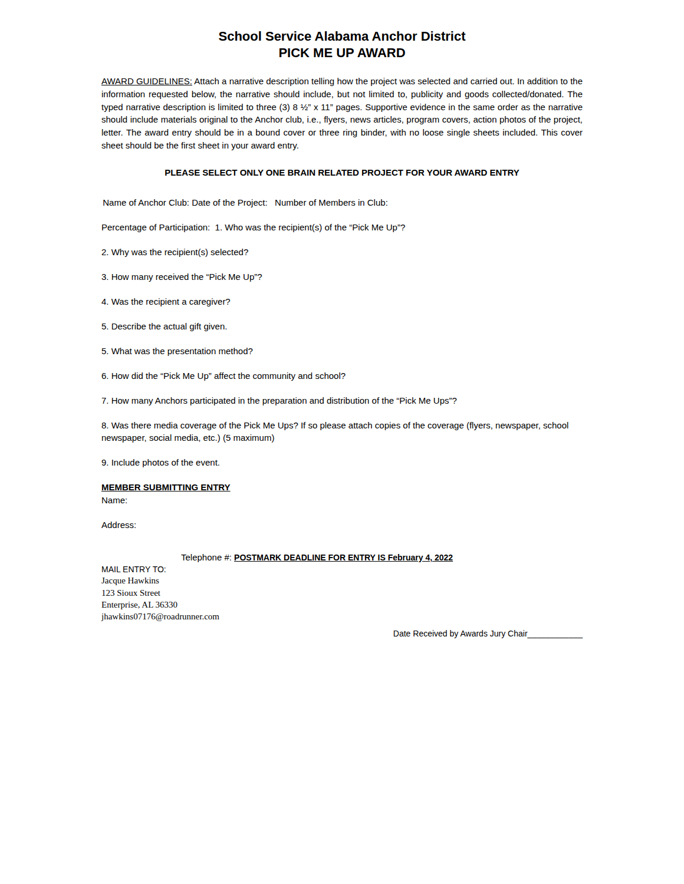School Service Alabama Anchor DistrictPICK ME UP AWARD
AWARD GUIDELINES: Attach a narrative description telling how the project was selected and carried out. In addition to the information requested below, the narrative should include, but not limited to, publicity and goods collected/donated. The typed narrative description is limited to three (3) 8 ½” x 11” pages. Supportive evidence in the same order as the narrative should include materials original to the Anchor club, i.e., flyers, news articles, program covers, action photos of the project, letter. The award entry should be in a bound cover or three ring binder, with no loose single sheets included. This cover sheet should be the first sheet in your award entry.
PLEASE SELECT ONLY ONE BRAIN RELATED PROJECT FOR YOUR AWARD ENTRY
Name of Anchor Club: Date of the Project: Number of Members in Club:
Percentage of Participation: 1. Who was the recipient(s) of the “Pick Me Up”?
2. Why was the recipient(s) selected?
3. How many received the “Pick Me Up”?
4. Was the recipient a caregiver?
5. Describe the actual gift given.
5. What was the presentation method?
6. How did the “Pick Me Up” affect the community and school?
7. How many Anchors participated in the preparation and distribution of the “Pick Me Ups”?
8. Was there media coverage of the Pick Me Ups? If so please attach copies of the coverage (flyers, newspaper, school newspaper, social media, etc.) (5 maximum)
9. Include photos of the event.
MEMBER SUBMITTING ENTRY
Name:
Address:
Telephone #: POSTMARK DEADLINE FOR ENTRY IS February 4, 2022
MAIL ENTRY TO:
Jacque Hawkins
123 Sioux Street
Enterprise, AL 36330
jhawkins07176@roadrunner.com
Date Received by Awards Jury Chair____________